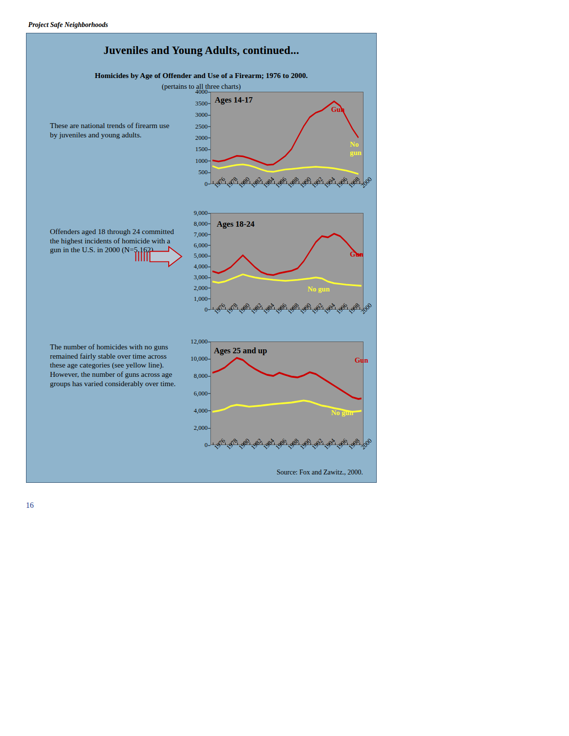Project Safe Neighborhoods
Juveniles and Young Adults, continued...
Homicides by Age of Offender and Use of a Firearm; 1976 to 2000.
(pertains to all three charts)
These are national trends of firearm use by juveniles and young adults.
4000
3500
3000
2500
2000
1500
1000
500
0
Ages 14-17
Gun
No gun
1976
1978
1980
1982
1984
1986
1988
1990
1992
1994
1996
1998
2000
Offenders aged 18 through 24 committed the highest incidents of homicide with a gun in the U.S. in 2000 (N=5,162).
9,000
8,000
7,000
6,000
5,000
4,000
3,000
2,000
1,000
0
Ages 18-24
Gun
No gun
1976
1978
1980
1982
1984
1986
1988
1990
1992
1994
1996
1998
2000
The number of homicides with no guns remained fairly stable over time across these age categories (see yellow line). However, the number of guns across age groups has varied considerably over time.
12,000
10,000
8,000
6,000
4,000
2,000
0
Ages 25 and up
Gun
No gun
1976
1978
1980
1982
1984
1986
1988
1990
1992
1994
1996
1998
2000
Source: Fox and Zawitz., 2000.
16